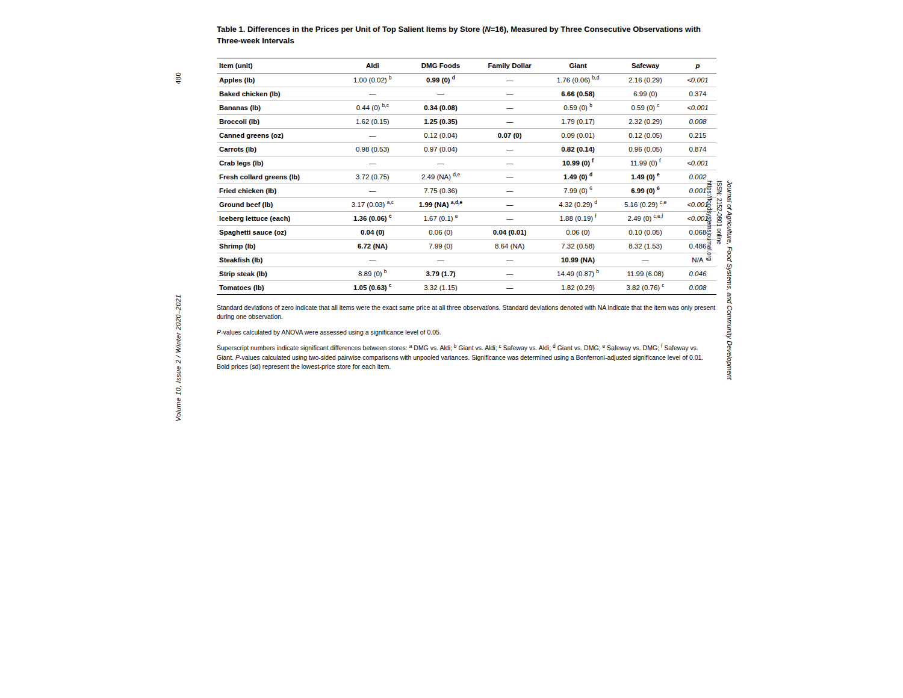480
Volume 10, Issue 2 / Winter 2020–2021
Journal of Agriculture, Food Systems, and Community Development
ISSN: 2152-0801 online
https://foodsystemsjournal.org
Table 1. Differences in the Prices per Unit of Top Salient Items by Store (N=16), Measured by Three Consecutive Observations with Three-week Intervals
| Item (unit) | Aldi | DMG Foods | Family Dollar | Giant | Safeway | p |
| --- | --- | --- | --- | --- | --- | --- |
| Apples (lb) | 1.00 (0.02) b | 0.99 (0) d | — | 1.76 (0.06) b,d | 2.16 (0.29) | <0.001 |
| Baked chicken (lb) | — | — | — | 6.66 (0.58) | 6.99 (0) | 0.374 |
| Bananas (lb) | 0.44 (0) b,c | 0.34 (0.08) | — | 0.59 (0) b | 0.59 (0) c | <0.001 |
| Broccoli (lb) | 1.62 (0.15) | 1.25 (0.35) | — | 1.79 (0.17) | 2.32 (0.29) | 0.008 |
| Canned greens (oz) | — | 0.12 (0.04) | 0.07 (0) | 0.09 (0.01) | 0.12 (0.05) | 0.215 |
| Carrots (lb) | 0.98 (0.53) | 0.97 (0.04) | — | 0.82 (0.14) | 0.96 (0.05) | 0.874 |
| Crab legs (lb) | — | — | — | 10.99 (0) f | 11.99 (0) f | <0.001 |
| Fresh collard greens (lb) | 3.72 (0.75) | 2.49 (NA) d,e | — | 1.49 (0) d | 1.49 (0) e | 0.002 |
| Fried chicken (lb) | — | 7.75 (0.36) | — | 7.99 (0) 6 | 6.99 (0) 6 | 0.001 |
| Ground beef (lb) | 3.17 (0.03) a,c | 1.99 (NA) a,d,e | — | 4.32 (0.29) d | 5.16 (0.29) c,e | <0.001 |
| Iceberg lettuce (each) | 1.36 (0.06) c | 1.67 (0.1) e | — | 1.88 (0.19) f | 2.49 (0) c,e,f | <0.001 |
| Spaghetti sauce (oz) | 0.04 (0) | 0.06 (0) | 0.04 (0.01) | 0.06 (0) | 0.10 (0.05) | 0.068 |
| Shrimp (lb) | 6.72 (NA) | 7.99 (0) | 8.64 (NA) | 7.32 (0.58) | 8.32 (1.53) | 0.486 |
| Steakfish (lb) | — | — | — | 10.99 (NA) | — | N/A |
| Strip steak (lb) | 8.89 (0) b | 3.79 (1.7) | — | 14.49 (0.87) b | 11.99 (6.08) | 0.046 |
| Tomatoes (lb) | 1.05 (0.63) c | 3.32 (1.15) | — | 1.82 (0.29) | 3.82 (0.76) c | 0.008 |
Standard deviations of zero indicate that all items were the exact same price at all three observations. Standard deviations denoted with NA indicate that the item was only present during one observation.
P-values calculated by ANOVA were assessed using a significance level of 0.05.
Superscript numbers indicate significant differences between stores: a DMG vs. Aldi; b Giant vs. Aldi; c Safeway vs. Aldi; d Giant vs. DMG; e Safeway vs. DMG; f Safeway vs. Giant. P-values calculated using two-sided pairwise comparisons with unpooled variances. Significance was determined using a Bonferroni-adjusted significance level of 0.01.
Bold prices (sd) represent the lowest-price store for each item.